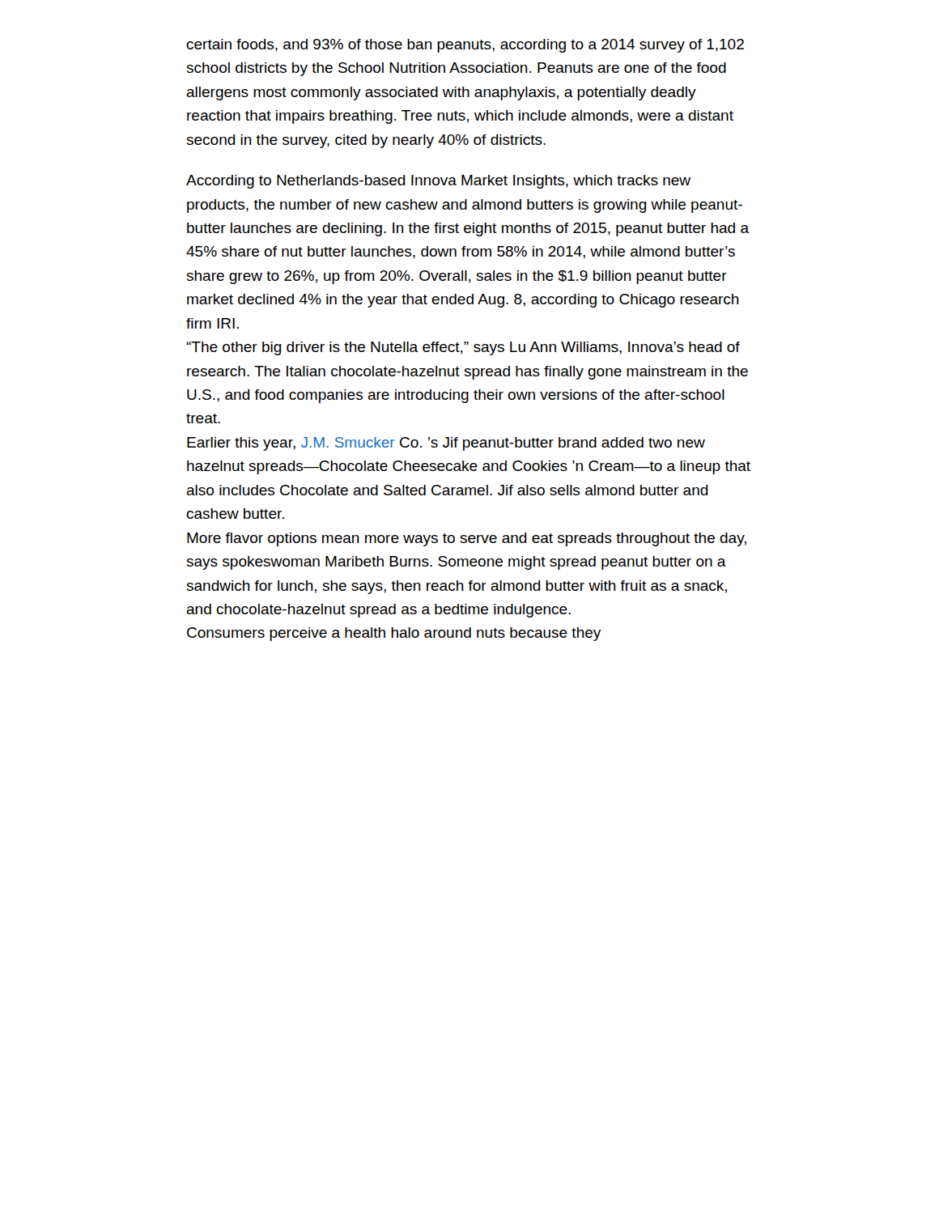certain foods, and 93% of those ban peanuts, according to a 2014 survey of 1,102 school districts by the School Nutrition Association. Peanuts are one of the food allergens most commonly associated with anaphylaxis, a potentially deadly reaction that impairs breathing. Tree nuts, which include almonds, were a distant second in the survey, cited by nearly 40% of districts.
According to Netherlands-based Innova Market Insights, which tracks new products, the number of new cashew and almond butters is growing while peanut-butter launches are declining. In the first eight months of 2015, peanut butter had a 45% share of nut butter launches, down from 58% in 2014, while almond butter’s share grew to 26%, up from 20%. Overall, sales in the $1.9 billion peanut butter market declined 4% in the year that ended Aug. 8, according to Chicago research firm IRI.
“The other big driver is the Nutella effect,” says Lu Ann Williams, Innova’s head of research. The Italian chocolate-hazelnut spread has finally gone mainstream in the U.S., and food companies are introducing their own versions of the after-school treat.
Earlier this year, J.M. Smucker Co. ’s Jif peanut-butter brand added two new hazelnut spreads—Chocolate Cheesecake and Cookies ’n Cream—to a lineup that also includes Chocolate and Salted Caramel. Jif also sells almond butter and cashew butter.
More flavor options mean more ways to serve and eat spreads throughout the day, says spokeswoman Maribeth Burns. Someone might spread peanut butter on a sandwich for lunch, she says, then reach for almond butter with fruit as a snack, and chocolate-hazelnut spread as a bedtime indulgence.
Consumers perceive a health halo around nuts because they